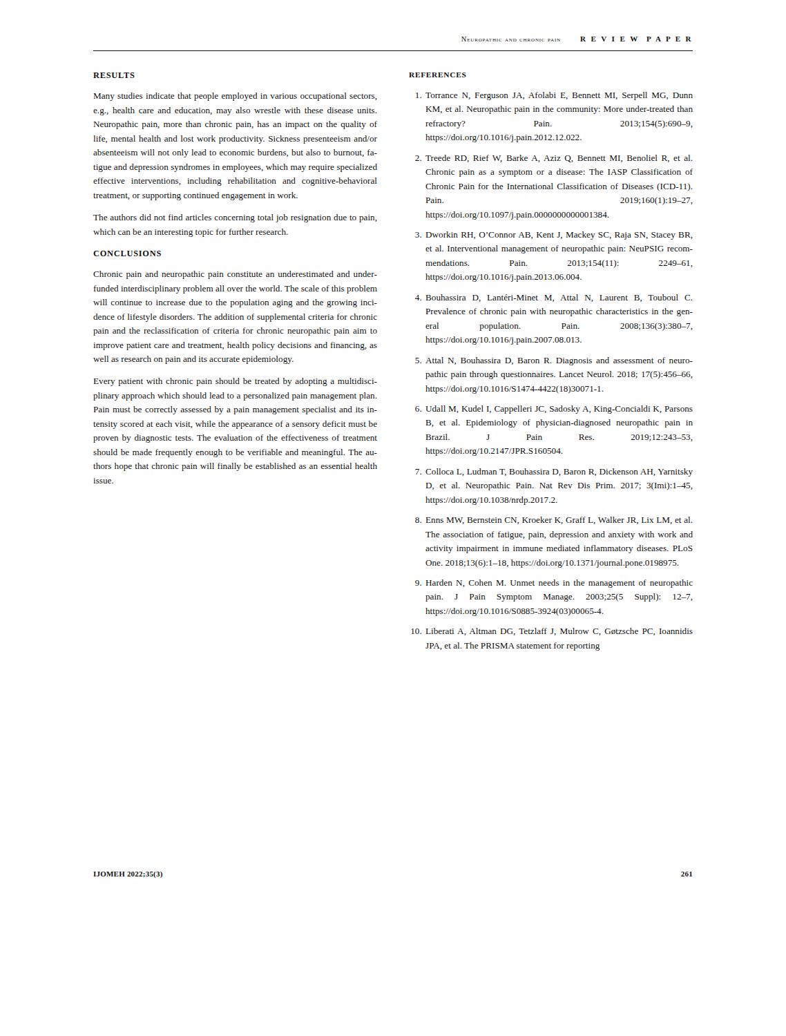Neuropathic and chronic pain R E V I E W P A P E R
Results
Many studies indicate that people employed in various occupational sectors, e.g., health care and education, may also wrestle with these disease units. Neuropathic pain, more than chronic pain, has an impact on the quality of life, mental health and lost work productivity. Sickness presenteeism and/or absenteeism will not only lead to economic burdens, but also to burnout, fatigue and depression syndromes in employees, which may require specialized effective interventions, including rehabilitation and cognitive-behavioral treatment, or supporting continued engagement in work.
The authors did not find articles concerning total job resignation due to pain, which can be an interesting topic for further research.
Conclusions
Chronic pain and neuropathic pain constitute an underestimated and underfunded interdisciplinary problem all over the world. The scale of this problem will continue to increase due to the population aging and the growing incidence of lifestyle disorders. The addition of supplemental criteria for chronic pain and the reclassification of criteria for chronic neuropathic pain aim to improve patient care and treatment, health policy decisions and financing, as well as research on pain and its accurate epidemiology.
Every patient with chronic pain should be treated by adopting a multidisciplinary approach which should lead to a personalized pain management plan. Pain must be correctly assessed by a pain management specialist and its intensity scored at each visit, while the appearance of a sensory deficit must be proven by diagnostic tests. The evaluation of the effectiveness of treatment should be made frequently enough to be verifiable and meaningful. The authors hope that chronic pain will finally be established as an essential health issue.
References
Torrance N, Ferguson JA, Afolabi E, Bennett MI, Serpell MG, Dunn KM, et al. Neuropathic pain in the community: More under-treated than refractory? Pain. 2013;154(5):690–9, https://doi.org/10.1016/j.pain.2012.12.022.
Treede RD, Rief W, Barke A, Aziz Q, Bennett MI, Benoliel R, et al. Chronic pain as a symptom or a disease: The IASP Classification of Chronic Pain for the International Classification of Diseases (ICD-11). Pain. 2019;160(1):19–27, https://doi.org/10.1097/j.pain.0000000000001384.
Dworkin RH, O’Connor AB, Kent J, Mackey SC, Raja SN, Stacey BR, et al. Interventional management of neuropathic pain: NeuPSIG recommendations. Pain. 2013;154(11): 2249–61, https://doi.org/10.1016/j.pain.2013.06.004.
Bouhassira D, Lantéri-Minet M, Attal N, Laurent B, Touboul C. Prevalence of chronic pain with neuropathic characteristics in the general population. Pain. 2008;136(3):380–7, https://doi.org/10.1016/j.pain.2007.08.013.
Attal N, Bouhassira D, Baron R. Diagnosis and assessment of neuropathic pain through questionnaires. Lancet Neurol. 2018; 17(5):456–66, https://doi.org/10.1016/S1474-4422(18)30071-1.
Udall M, Kudel I, Cappelleri JC, Sadosky A, King-Concialdi K, Parsons B, et al. Epidemiology of physician-diagnosed neuropathic pain in Brazil. J Pain Res. 2019;12:243–53, https://doi.org/10.2147/JPR.S160504.
Colloca L, Ludman T, Bouhassira D, Baron R, Dickenson AH, Yarnitsky D, et al. Neuropathic Pain. Nat Rev Dis Prim. 2017; 3(Imi):1–45, https://doi.org/10.1038/nrdp.2017.2.
Enns MW, Bernstein CN, Kroeker K, Graff L, Walker JR, Lix LM, et al. The association of fatigue, pain, depression and anxiety with work and activity impairment in immune mediated inflammatory diseases. PLoS One. 2018;13(6):1–18, https://doi.org/10.1371/journal.pone.0198975.
Harden N, Cohen M. Unmet needs in the management of neuropathic pain. J Pain Symptom Manage. 2003;25(5 Suppl): 12–7, https://doi.org/10.1016/S0885-3924(03)00065-4.
Liberati A, Altman DG, Tetzlaff J, Mulrow C, Gøtzsche PC, Ioannidis JPA, et al. The PRISMA statement for reporting
IJOMEH 2022;35(3) 261